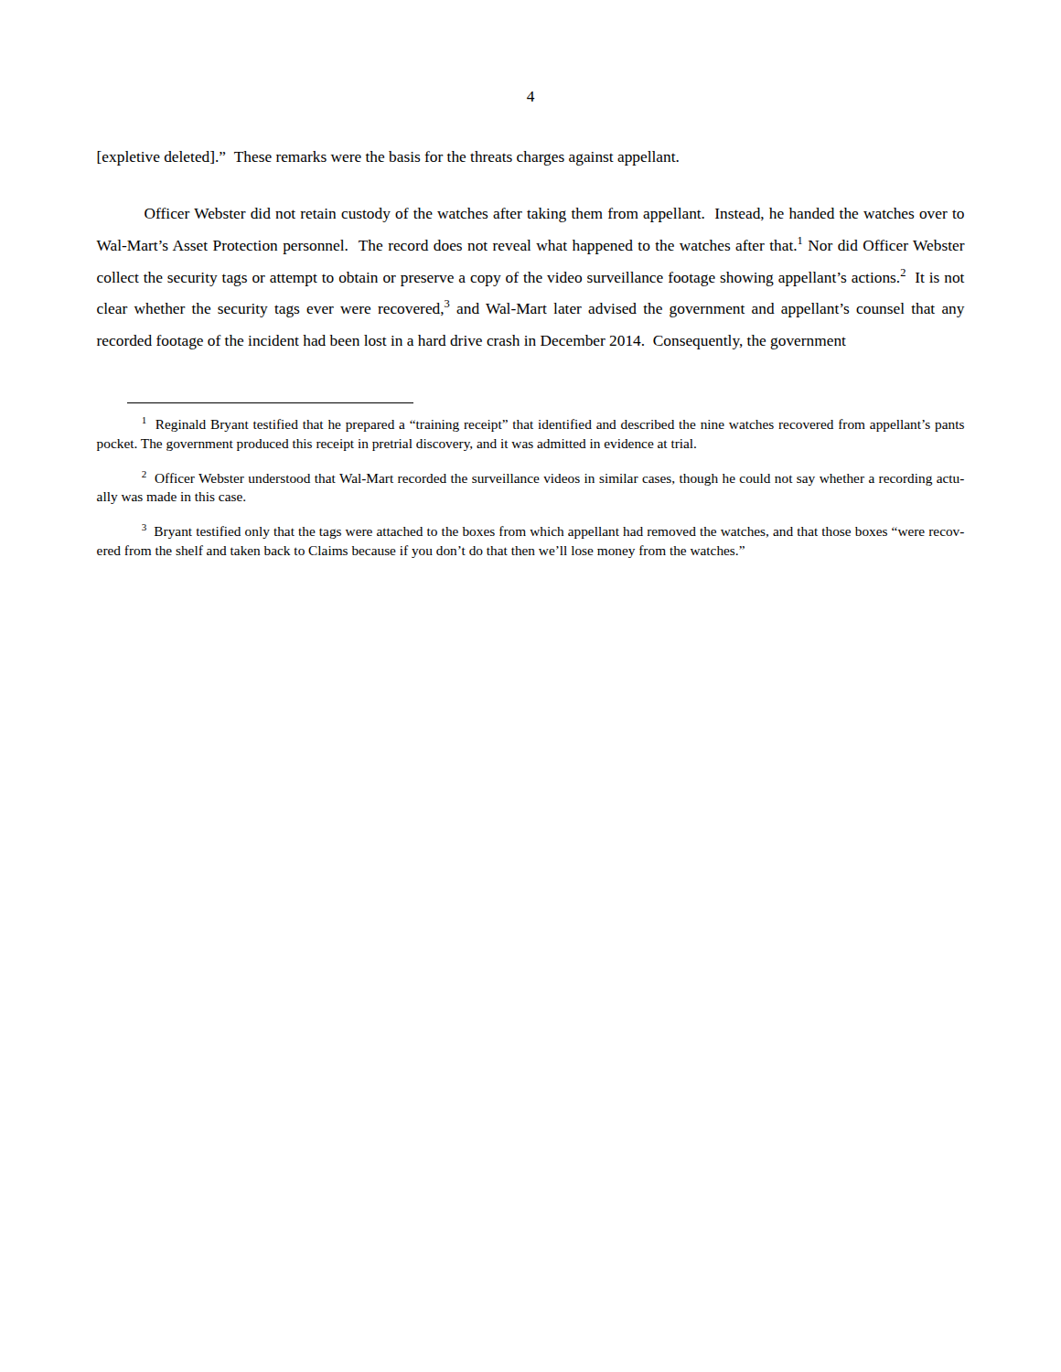4
[expletive deleted].” These remarks were the basis for the threats charges against appellant.
Officer Webster did not retain custody of the watches after taking them from appellant. Instead, he handed the watches over to Wal-Mart’s Asset Protection personnel. The record does not reveal what happened to the watches after that.1 Nor did Officer Webster collect the security tags or attempt to obtain or preserve a copy of the video surveillance footage showing appellant’s actions.2 It is not clear whether the security tags ever were recovered,3 and Wal-Mart later advised the government and appellant’s counsel that any recorded footage of the incident had been lost in a hard drive crash in December 2014. Consequently, the government
1 Reginald Bryant testified that he prepared a “training receipt” that identified and described the nine watches recovered from appellant’s pants pocket. The government produced this receipt in pretrial discovery, and it was admitted in evidence at trial.
2 Officer Webster understood that Wal-Mart recorded the surveillance videos in similar cases, though he could not say whether a recording actually was made in this case.
3 Bryant testified only that the tags were attached to the boxes from which appellant had removed the watches, and that those boxes “were recovered from the shelf and taken back to Claims because if you don’t do that then we’ll lose money from the watches.”